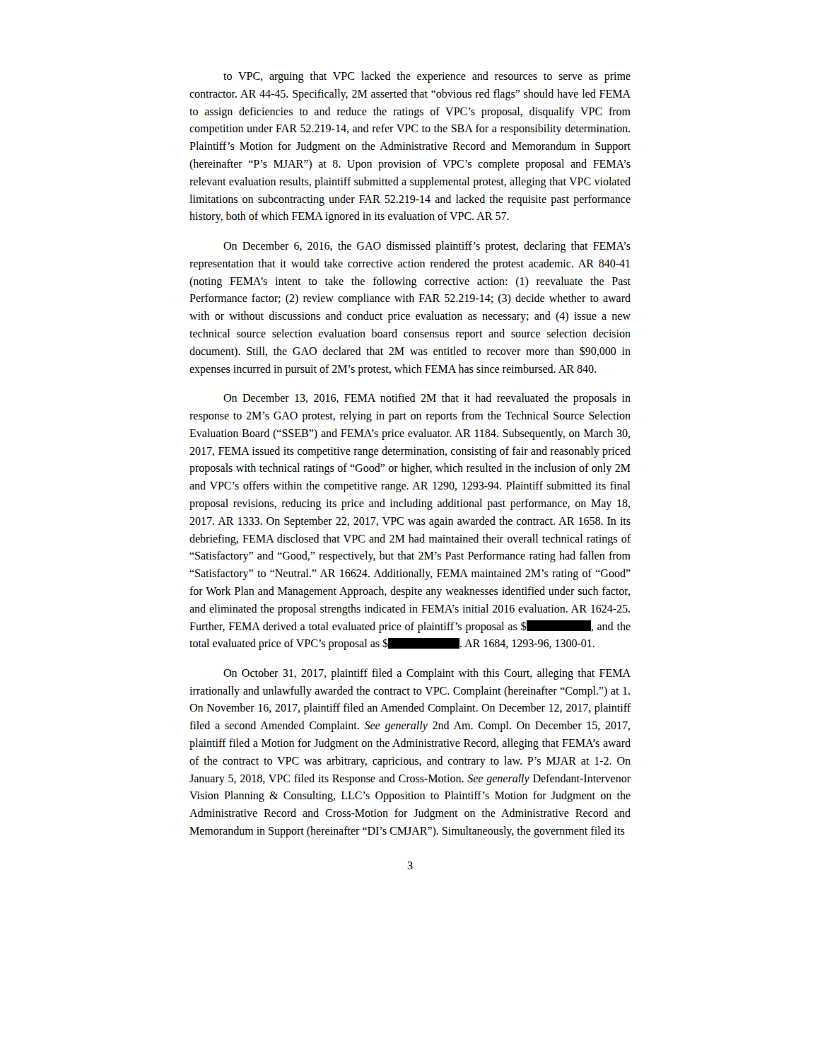to VPC, arguing that VPC lacked the experience and resources to serve as prime contractor. AR 44-45. Specifically, 2M asserted that “obvious red flags” should have led FEMA to assign deficiencies to and reduce the ratings of VPC’s proposal, disqualify VPC from competition under FAR 52.219-14, and refer VPC to the SBA for a responsibility determination. Plaintiff’s Motion for Judgment on the Administrative Record and Memorandum in Support (hereinafter “P’s MJAR”) at 8. Upon provision of VPC’s complete proposal and FEMA’s relevant evaluation results, plaintiff submitted a supplemental protest, alleging that VPC violated limitations on subcontracting under FAR 52.219-14 and lacked the requisite past performance history, both of which FEMA ignored in its evaluation of VPC. AR 57.
On December 6, 2016, the GAO dismissed plaintiff’s protest, declaring that FEMA’s representation that it would take corrective action rendered the protest academic. AR 840-41 (noting FEMA’s intent to take the following corrective action: (1) reevaluate the Past Performance factor; (2) review compliance with FAR 52.219-14; (3) decide whether to award with or without discussions and conduct price evaluation as necessary; and (4) issue a new technical source selection evaluation board consensus report and source selection decision document). Still, the GAO declared that 2M was entitled to recover more than $90,000 in expenses incurred in pursuit of 2M’s protest, which FEMA has since reimbursed. AR 840.
On December 13, 2016, FEMA notified 2M that it had reevaluated the proposals in response to 2M’s GAO protest, relying in part on reports from the Technical Source Selection Evaluation Board (“SSEB”) and FEMA’s price evaluator. AR 1184. Subsequently, on March 30, 2017, FEMA issued its competitive range determination, consisting of fair and reasonably priced proposals with technical ratings of “Good” or higher, which resulted in the inclusion of only 2M and VPC’s offers within the competitive range. AR 1290, 1293-94. Plaintiff submitted its final proposal revisions, reducing its price and including additional past performance, on May 18, 2017. AR 1333. On September 22, 2017, VPC was again awarded the contract. AR 1658. In its debriefing, FEMA disclosed that VPC and 2M had maintained their overall technical ratings of “Satisfactory” and “Good,” respectively, but that 2M’s Past Performance rating had fallen from “Satisfactory” to “Neutral.” AR 16624. Additionally, FEMA maintained 2M’s rating of “Good” for Work Plan and Management Approach, despite any weaknesses identified under such factor, and eliminated the proposal strengths indicated in FEMA’s initial 2016 evaluation. AR 1624-25. Further, FEMA derived a total evaluated price of plaintiff’s proposal as $ , and the total evaluated price of VPC’s proposal as $ . AR 1684, 1293-96, 1300-01.
On October 31, 2017, plaintiff filed a Complaint with this Court, alleging that FEMA irrationally and unlawfully awarded the contract to VPC. Complaint (hereinafter “Compl.”) at 1. On November 16, 2017, plaintiff filed an Amended Complaint. On December 12, 2017, plaintiff filed a second Amended Complaint. See generally 2nd Am. Compl. On December 15, 2017, plaintiff filed a Motion for Judgment on the Administrative Record, alleging that FEMA’s award of the contract to VPC was arbitrary, capricious, and contrary to law. P’s MJAR at 1-2. On January 5, 2018, VPC filed its Response and Cross-Motion. See generally Defendant-Intervenor Vision Planning & Consulting, LLC’s Opposition to Plaintiff’s Motion for Judgment on the Administrative Record and Cross-Motion for Judgment on the Administrative Record and Memorandum in Support (hereinafter “DI’s CMJAR”). Simultaneously, the government filed its
3